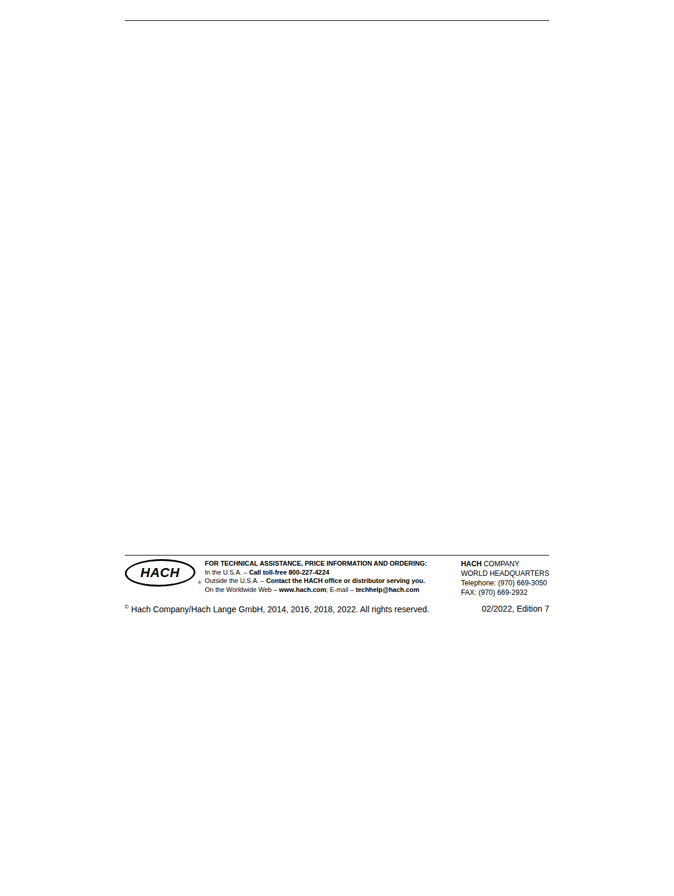HACH
®
FOR TECHNICAL ASSISTANCE, PRICE INFORMATION AND ORDERING:
In the U.S.A. – Call toll-free 800-227-4224
Outside the U.S.A. – Contact the HACH office or distributor serving you.
On the Worldwide Web – www.hach.com; E-mail – techhelp@hach.com
HACH COMPANY
WORLD HEADQUARTERS
Telephone: (970) 669-3050
FAX: (970) 669-2932
© Hach Company/Hach Lange GmbH, 2014, 2016, 2018, 2022. All rights reserved.
02/2022, Edition 7